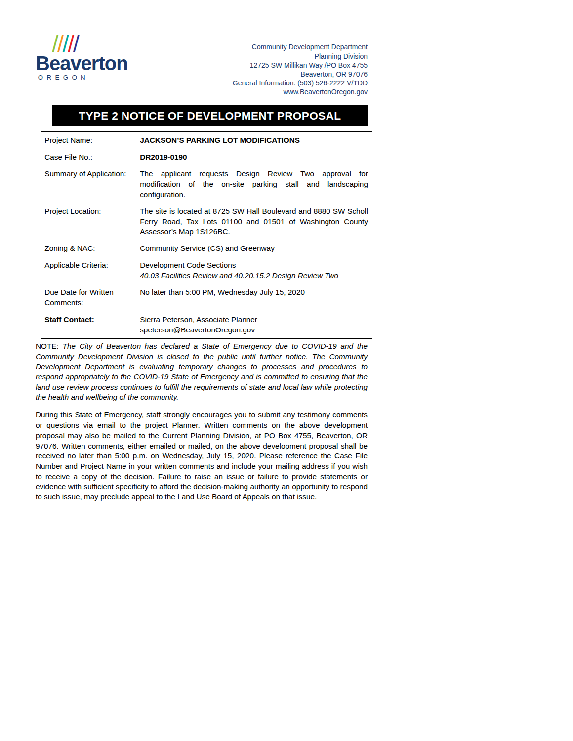/////
Beaverton
OREGON
Community Development Department
Planning Division
12725 SW Millikan Way /PO Box 4755
Beaverton, OR 97076
General Information: (503) 526-2222 V/TDD
www.BeavertonOregon.gov
TYPE 2 NOTICE OF DEVELOPMENT PROPOSAL
| Project Name: | JACKSON’S PARKING LOT MODIFICATIONS |
| Case File No.: | DR2019-0190 |
| Summary of Application: | The applicant requests Design Review Two approval for modification of the on-site parking stall and landscaping configuration. |
| Project Location: | The site is located at 8725 SW Hall Boulevard and 8880 SW Scholl Ferry Road, Tax Lots 01100 and 01501 of Washington County Assessor’s Map 1S126BC. |
| Zoning & NAC: | Community Service (CS) and Greenway |
| Applicable Criteria: | Development Code Sections 40.03 Facilities Review and 40.20.15.2 Design Review Two |
| Due Date for Written Comments: | No later than 5:00 PM, Wednesday July 15, 2020 |
| Staff Contact: | Sierra Peterson, Associate Planner speterson@BeavertonOregon.gov |
NOTE: The City of Beaverton has declared a State of Emergency due to COVID-19 and the Community Development Division is closed to the public until further notice. The Community Development Department is evaluating temporary changes to processes and procedures to respond appropriately to the COVID-19 State of Emergency and is committed to ensuring that the land use review process continues to fulfill the requirements of state and local law while protecting the health and wellbeing of the community.
During this State of Emergency, staff strongly encourages you to submit any testimony comments or questions via email to the project Planner. Written comments on the above development proposal may also be mailed to the Current Planning Division, at PO Box 4755, Beaverton, OR 97076. Written comments, either emailed or mailed, on the above development proposal shall be received no later than 5:00 p.m. on Wednesday, July 15, 2020. Please reference the Case File Number and Project Name in your written comments and include your mailing address if you wish to receive a copy of the decision. Failure to raise an issue or failure to provide statements or evidence with sufficient specificity to afford the decision-making authority an opportunity to respond to such issue, may preclude appeal to the Land Use Board of Appeals on that issue.